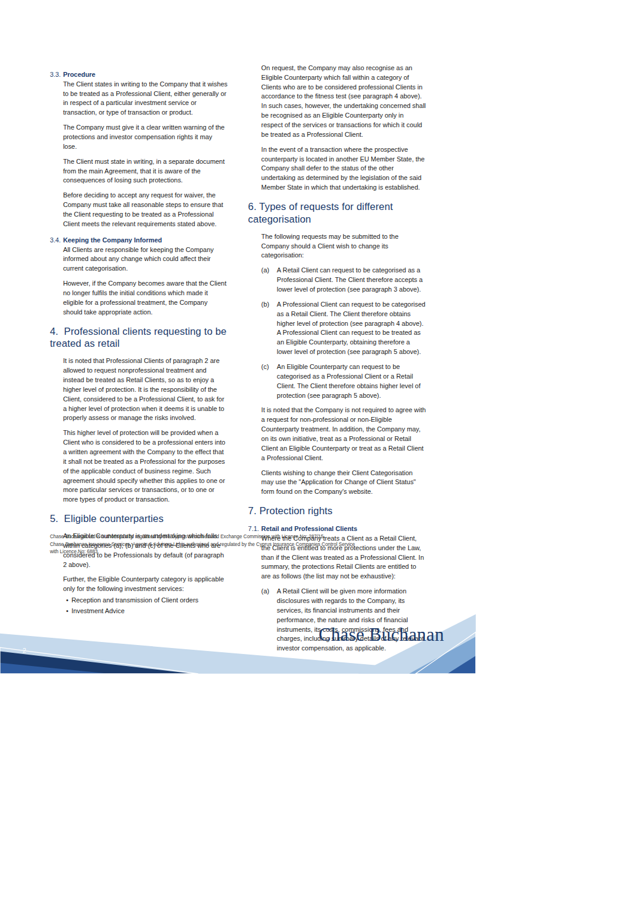3.3. Procedure
The Client states in writing to the Company that it wishes to be treated as a Professional Client, either generally or in respect of a particular investment service or transaction, or type of transaction or product.
The Company must give it a clear written warning of the protections and investor compensation rights it may lose.
The Client must state in writing, in a separate document from the main Agreement, that it is aware of the consequences of losing such protections.
Before deciding to accept any request for waiver, the Company must take all reasonable steps to ensure that the Client requesting to be treated as a Professional Client meets the relevant requirements stated above.
3.4. Keeping the Company Informed
All Clients are responsible for keeping the Company informed about any change which could affect their current categorisation.
However, if the Company becomes aware that the Client no longer fulfils the initial conditions which made it eligible for a professional treatment, the Company should take appropriate action.
4. Professional clients requesting to be treated as retail
It is noted that Professional Clients of paragraph 2 are allowed to request nonprofessional treatment and instead be treated as Retail Clients, so as to enjoy a higher level of protection. It is the responsibility of the Client, considered to be a Professional Client, to ask for a higher level of protection when it deems it is unable to properly assess or manage the risks involved.
This higher level of protection will be provided when a Client who is considered to be a professional enters into a written agreement with the Company to the effect that it shall not be treated as a Professional for the purposes of the applicable conduct of business regime. Such agreement should specify whether this applies to one or more particular services or transactions, or to one or more types of product or transaction.
5. Eligible counterparties
An Eligible Counterparty is an undertaking which falls within categories (a), (b) and (c) of the Clients who are considered to be Professionals by default (of paragraph 2 above).
Further, the Eligible Counterparty category is applicable only for the following investment services:
•Reception and transmission of Client orders
•Investment Advice
On request, the Company may also recognise as an Eligible Counterparty which fall within a category of Clients who are to be considered professional Clients in accordance to the fitness test (see paragraph 4 above). In such cases, however, the undertaking concerned shall be recognised as an Eligible Counterparty only in respect of the services or transactions for which it could be treated as a Professional Client.
In the event of a transaction where the prospective counterparty is located in another EU Member State, the Company shall defer to the status of the other undertaking as determined by the legislation of the said Member State in which that undertaking is established.
6. Types of requests for different categorisation
The following requests may be submitted to the Company should a Client wish to change its categorisation:
(a) A Retail Client can request to be categorised as a Professional Client. The Client therefore accepts a lower level of protection (see paragraph 3 above).
(b) A Professional Client can request to be categorised as a Retail Client. The Client therefore obtains higher level of protection (see paragraph 4 above). A Professional Client can request to be treated as an Eligible Counterparty, obtaining therefore a lower level of protection (see paragraph 5 above).
(c) An Eligible Counterparty can request to be categorised as a Professional Client or a Retail Client. The Client therefore obtains higher level of protection (see paragraph 5 above).
It is noted that the Company is not required to agree with a request for non-professional or non-Eligible Counterparty treatment. In addition, the Company may, on its own initiative, treat as a Professional or Retail Client an Eligible Counterparty or treat as a Retail Client a Professional Client.
Clients wishing to change their Client Categorisation may use the "Application for Change of Client Status" form found on the Company's website.
7. Protection rights
7.1. Retail and Professional Clients
Where the Company treats a Client as a Retail Client, the Client is entitled to more protections under the Law, than if the Client was treated as a Professional Client. In summary, the protections Retail Clients are entitled to are as follows (the list may not be exhaustive):
(a) A Retail Client will be given more information disclosures with regards to the Company, its services, its financial instruments and their performance, the nature and risks of financial instruments, its costs, commissions, fees and charges, including summary details of any relevant investor compensation, as applicable.
Chase Buchanan Ltd is authorised and regulated by the Cyprus Securities and Exchange Commission with Licence No: 287/15.
Chase Buchanan Insurance Services, Agents & Advisors Ltd is authorised and regulated by the Cyprus Insurance Companies Control Service
with Licence No: 6883.
2
Chase Buchanan